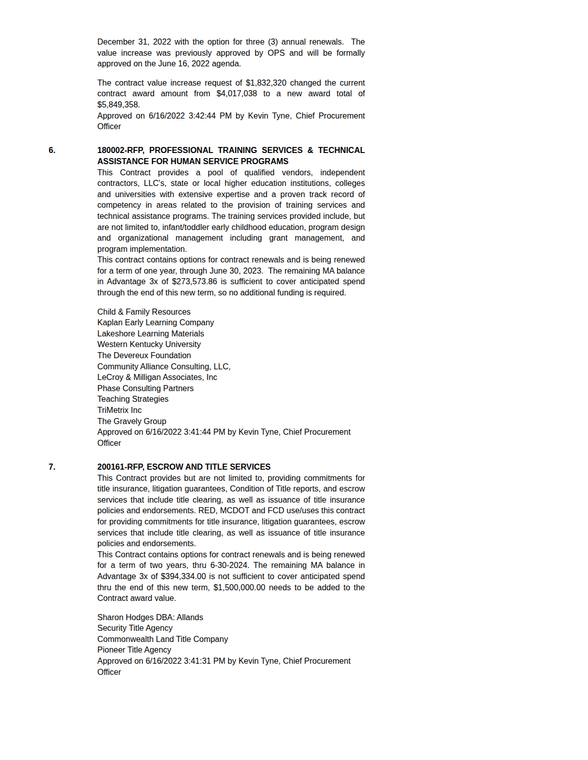December 31, 2022 with the option for three (3) annual renewals. The value increase was previously approved by OPS and will be formally approved on the June 16, 2022 agenda.
The contract value increase request of $1,832,320 changed the current contract award amount from $4,017,038 to a new award total of $5,849,358.
Approved on 6/16/2022 3:42:44 PM by Kevin Tyne, Chief Procurement Officer
6.
180002-RFP, PROFESSIONAL TRAINING SERVICES & TECHNICAL ASSISTANCE FOR HUMAN SERVICE PROGRAMS
This Contract provides a pool of qualified vendors, independent contractors, LLC's, state or local higher education institutions, colleges and universities with extensive expertise and a proven track record of competency in areas related to the provision of training services and technical assistance programs. The training services provided include, but are not limited to, infant/toddler early childhood education, program design and organizational management including grant management, and program implementation.
This contract contains options for contract renewals and is being renewed for a term of one year, through June 30, 2023. The remaining MA balance in Advantage 3x of $273,573.86 is sufficient to cover anticipated spend through the end of this new term, so no additional funding is required.
Child & Family Resources
Kaplan Early Learning Company
Lakeshore Learning Materials
Western Kentucky University
The Devereux Foundation
Community Alliance Consulting, LLC,
LeCroy & Milligan Associates, Inc
Phase Consulting Partners
Teaching Strategies
TriMetrix Inc
The Gravely Group
Approved on 6/16/2022 3:41:44 PM by Kevin Tyne, Chief Procurement Officer
7.
200161-RFP, ESCROW AND TITLE SERVICES
This Contract provides but are not limited to, providing commitments for title insurance, litigation guarantees, Condition of Title reports, and escrow services that include title clearing, as well as issuance of title insurance policies and endorsements. RED, MCDOT and FCD use/uses this contract for providing commitments for title insurance, litigation guarantees, escrow services that include title clearing, as well as issuance of title insurance policies and endorsements.
This Contract contains options for contract renewals and is being renewed for a term of two years, thru 6-30-2024. The remaining MA balance in Advantage 3x of $394,334.00 is not sufficient to cover anticipated spend thru the end of this new term, $1,500,000.00 needs to be added to the Contract award value.
Sharon Hodges DBA: Allands
Security Title Agency
Commonwealth Land Title Company
Pioneer Title Agency
Approved on 6/16/2022 3:41:31 PM by Kevin Tyne, Chief Procurement Officer